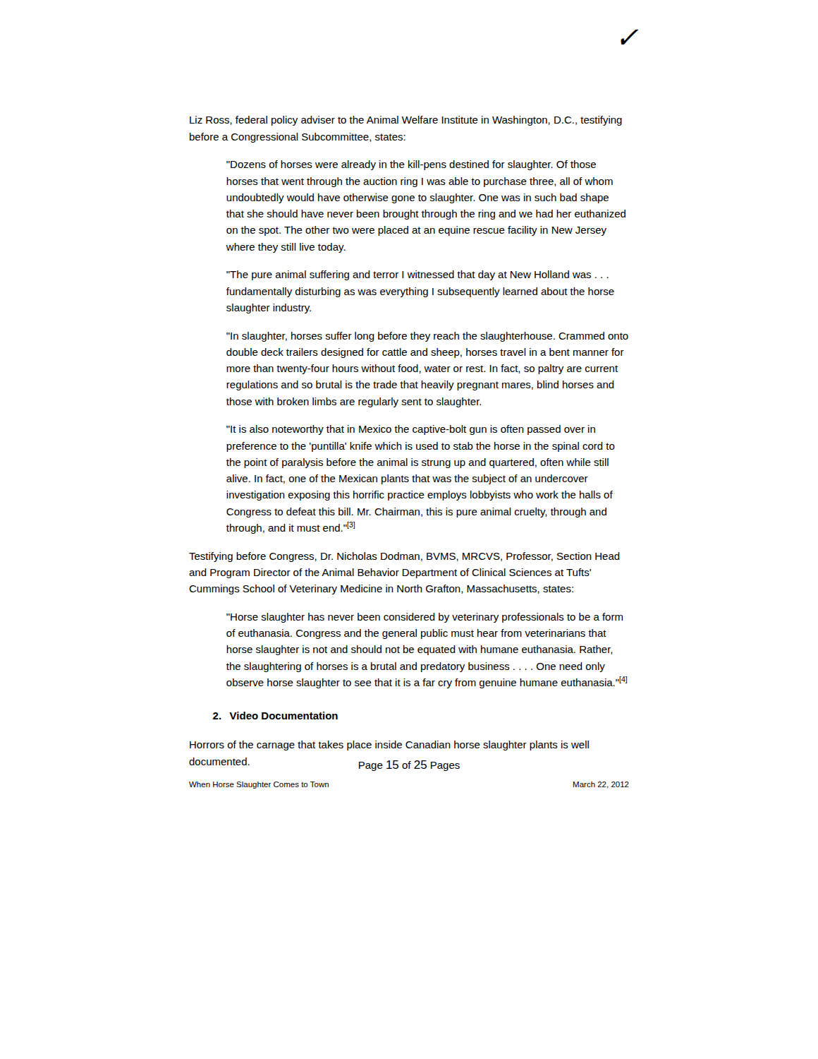✓
Liz Ross, federal policy adviser to the Animal Welfare Institute in Washington, D.C., testifying before a Congressional Subcommittee, states:
"Dozens of horses were already in the kill-pens destined for slaughter. Of those horses that went through the auction ring I was able to purchase three, all of whom undoubtedly would have otherwise gone to slaughter. One was in such bad shape that she should have never been brought through the ring and we had her euthanized on the spot. The other two were placed at an equine rescue facility in New Jersey where they still live today.
"The pure animal suffering and terror I witnessed that day at New Holland was . . . fundamentally disturbing as was everything I subsequently learned about the horse slaughter industry.
"In slaughter, horses suffer long before they reach the slaughterhouse. Crammed onto double deck trailers designed for cattle and sheep, horses travel in a bent manner for more than twenty-four hours without food, water or rest. In fact, so paltry are current regulations and so brutal is the trade that heavily pregnant mares, blind horses and those with broken limbs are regularly sent to slaughter.
"It is also noteworthy that in Mexico the captive-bolt gun is often passed over in preference to the 'puntilla' knife which is used to stab the horse in the spinal cord to the point of paralysis before the animal is strung up and quartered, often while still alive. In fact, one of the Mexican plants that was the subject of an undercover investigation exposing this horrific practice employs lobbyists who work the halls of Congress to defeat this bill. Mr. Chairman, this is pure animal cruelty, through and through, and it must end."[3]
Testifying before Congress, Dr. Nicholas Dodman, BVMS, MRCVS, Professor, Section Head and Program Director of the Animal Behavior Department of Clinical Sciences at Tufts' Cummings School of Veterinary Medicine in North Grafton, Massachusetts, states:
"Horse slaughter has never been considered by veterinary professionals to be a form of euthanasia. Congress and the general public must hear from veterinarians that horse slaughter is not and should not be equated with humane euthanasia. Rather, the slaughtering of horses is a brutal and predatory business . . . . One need only observe horse slaughter to see that it is a far cry from genuine humane euthanasia."[4]
2. Video Documentation
Horrors of the carnage that takes place inside Canadian horse slaughter plants is well documented.
Page 15 of 25 Pages
When Horse Slaughter Comes to Town March 22, 2012